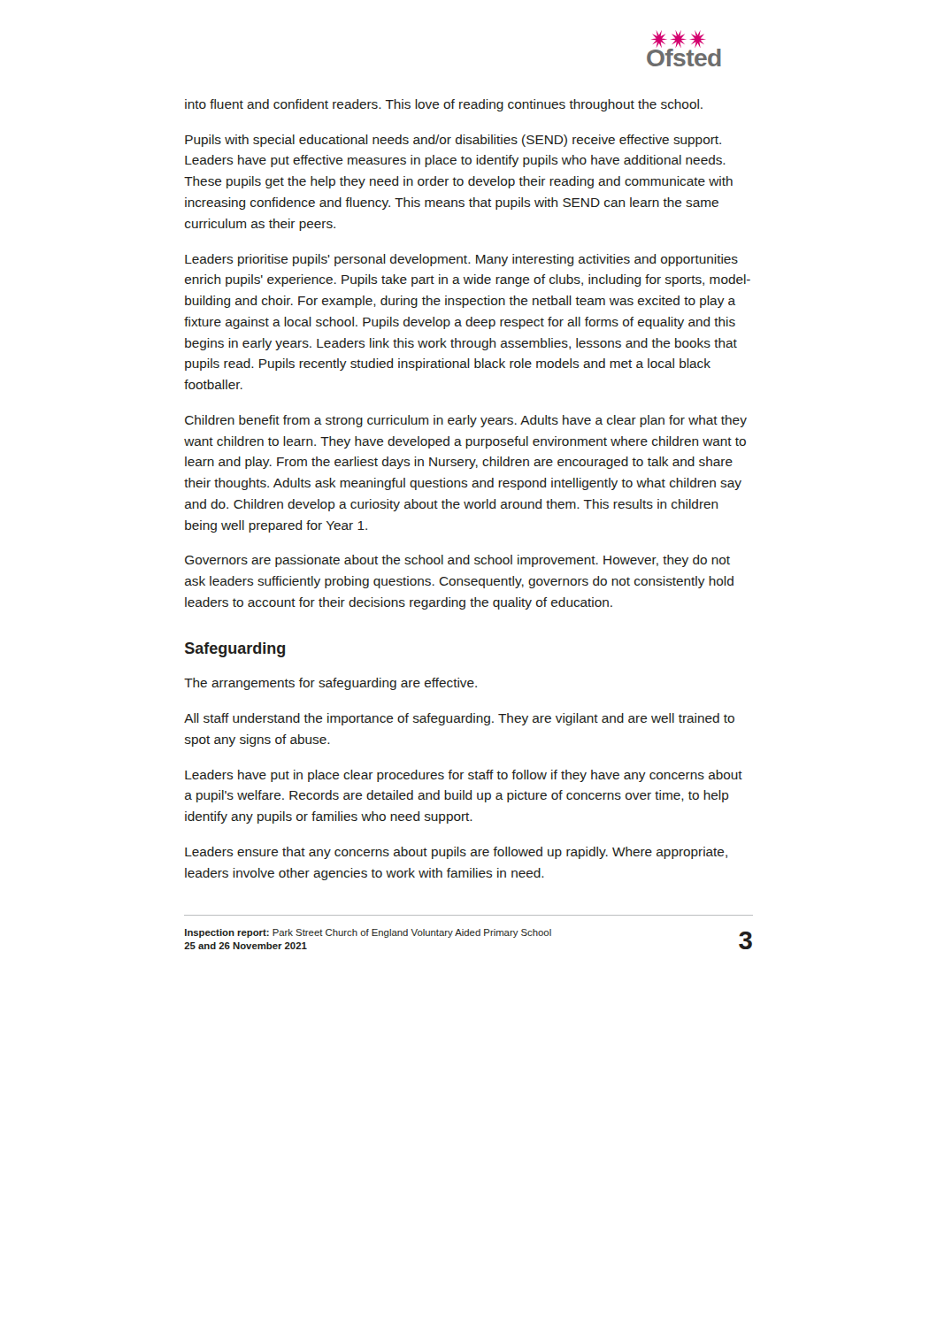Ofsted
into fluent and confident readers. This love of reading continues throughout the school.
Pupils with special educational needs and/or disabilities (SEND) receive effective support. Leaders have put effective measures in place to identify pupils who have additional needs. These pupils get the help they need in order to develop their reading and communicate with increasing confidence and fluency. This means that pupils with SEND can learn the same curriculum as their peers.
Leaders prioritise pupils' personal development. Many interesting activities and opportunities enrich pupils' experience. Pupils take part in a wide range of clubs, including for sports, model-building and choir. For example, during the inspection the netball team was excited to play a fixture against a local school. Pupils develop a deep respect for all forms of equality and this begins in early years. Leaders link this work through assemblies, lessons and the books that pupils read. Pupils recently studied inspirational black role models and met a local black footballer.
Children benefit from a strong curriculum in early years. Adults have a clear plan for what they want children to learn. They have developed a purposeful environment where children want to learn and play. From the earliest days in Nursery, children are encouraged to talk and share their thoughts. Adults ask meaningful questions and respond intelligently to what children say and do. Children develop a curiosity about the world around them. This results in children being well prepared for Year 1.
Governors are passionate about the school and school improvement. However, they do not ask leaders sufficiently probing questions. Consequently, governors do not consistently hold leaders to account for their decisions regarding the quality of education.
Safeguarding
The arrangements for safeguarding are effective.
All staff understand the importance of safeguarding. They are vigilant and are well trained to spot any signs of abuse.
Leaders have put in place clear procedures for staff to follow if they have any concerns about a pupil's welfare. Records are detailed and build up a picture of concerns over time, to help identify any pupils or families who need support.
Leaders ensure that any concerns about pupils are followed up rapidly. Where appropriate, leaders involve other agencies to work with families in need.
Inspection report: Park Street Church of England Voluntary Aided Primary School
25 and 26 November 2021
3